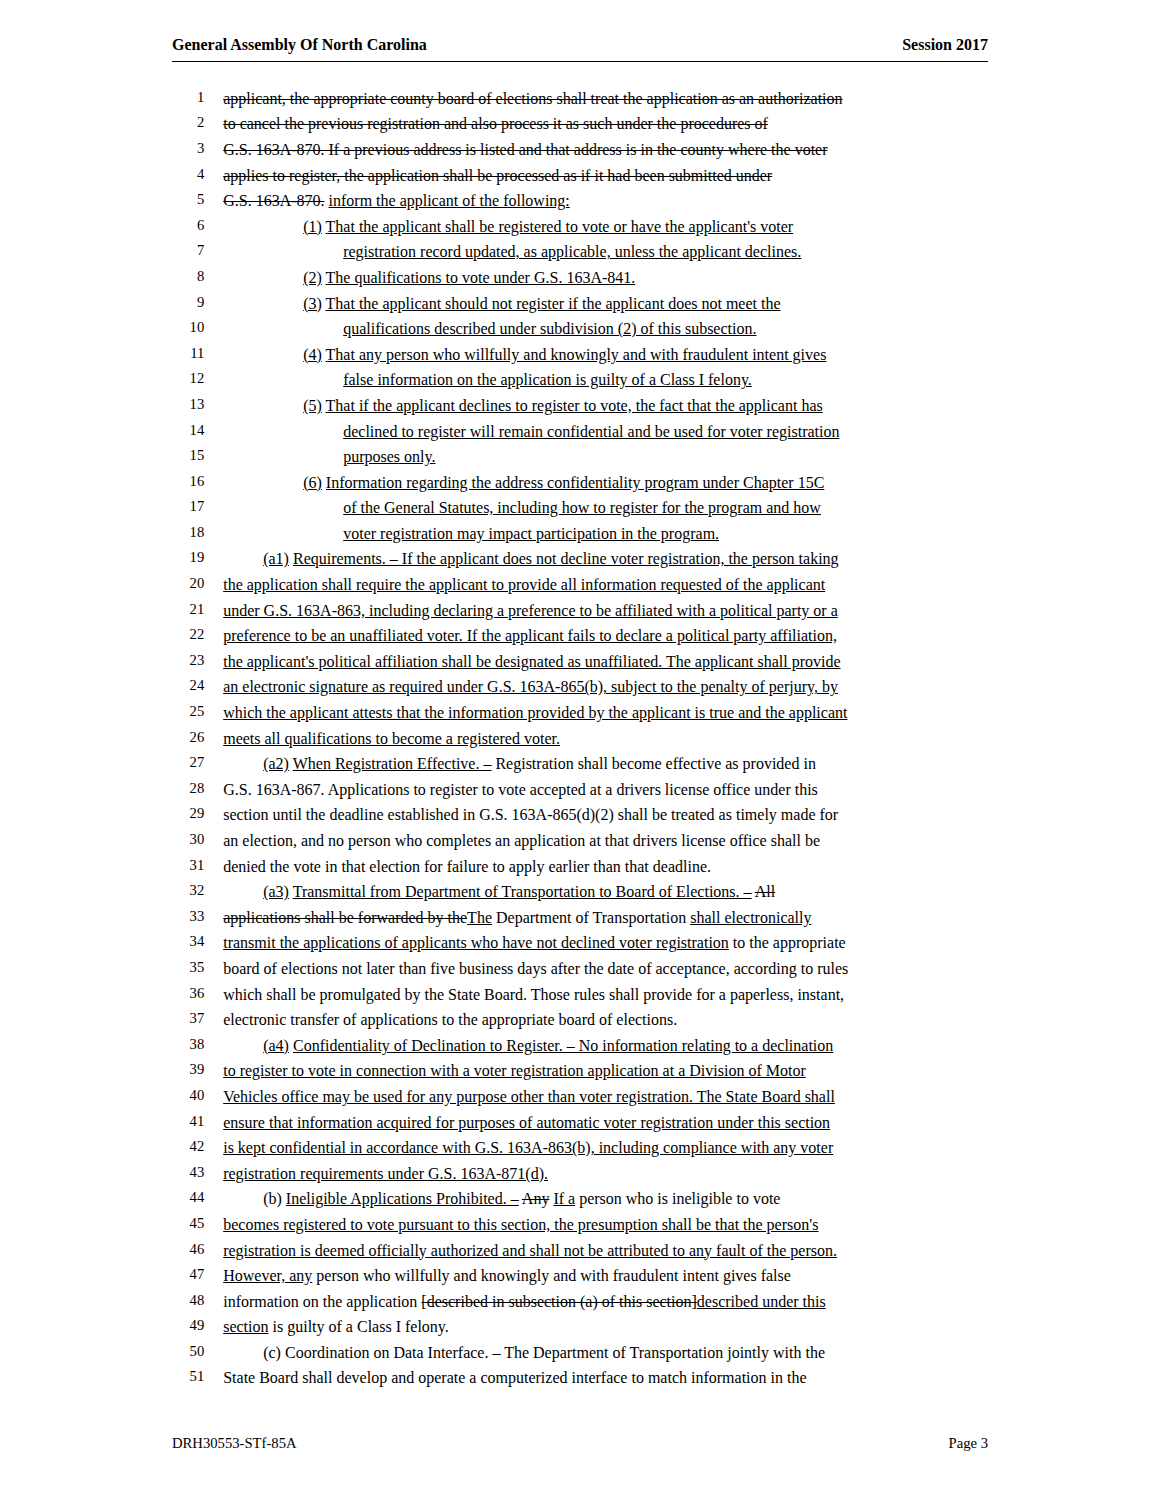General Assembly Of North Carolina
Session 2017
applicant, the appropriate county board of elections shall treat the application as an authorization
to cancel the previous registration and also process it as such under the procedures of
G.S. 163A-870. If a previous address is listed and that address is in the county where the voter
applies to register, the application shall be processed as if it had been submitted under
G.S. 163A-870. inform the applicant of the following:
(1) That the applicant shall be registered to vote or have the applicant's voter
registration record updated, as applicable, unless the applicant declines.
(2) The qualifications to vote under G.S. 163A-841.
(3) That the applicant should not register if the applicant does not meet the
qualifications described under subdivision (2) of this subsection.
(4) That any person who willfully and knowingly and with fraudulent intent gives
false information on the application is guilty of a Class I felony.
(5) That if the applicant declines to register to vote, the fact that the applicant has
declined to register will remain confidential and be used for voter registration
purposes only.
(6) Information regarding the address confidentiality program under Chapter 15C
of the General Statutes, including how to register for the program and how
voter registration may impact participation in the program.
(a1) Requirements. – If the applicant does not decline voter registration, the person taking
the application shall require the applicant to provide all information requested of the applicant
under G.S. 163A-863, including declaring a preference to be affiliated with a political party or a
preference to be an unaffiliated voter. If the applicant fails to declare a political party affiliation,
the applicant's political affiliation shall be designated as unaffiliated. The applicant shall provide
an electronic signature as required under G.S. 163A-865(b), subject to the penalty of perjury, by
which the applicant attests that the information provided by the applicant is true and the applicant
meets all qualifications to become a registered voter.
(a2) When Registration Effective. – Registration shall become effective as provided in
G.S. 163A-867. Applications to register to vote accepted at a drivers license office under this
section until the deadline established in G.S. 163A-865(d)(2) shall be treated as timely made for
an election, and no person who completes an application at that drivers license office shall be
denied the vote in that election for failure to apply earlier than that deadline.
(a3) Transmittal from Department of Transportation to Board of Elections. – All
applications shall be forwarded by theThe Department of Transportation shall electronically
transmit the applications of applicants who have not declined voter registration to the appropriate
board of elections not later than five business days after the date of acceptance, according to rules
which shall be promulgated by the State Board. Those rules shall provide for a paperless, instant,
electronic transfer of applications to the appropriate board of elections.
(a4) Confidentiality of Declination to Register. – No information relating to a declination
to register to vote in connection with a voter registration application at a Division of Motor
Vehicles office may be used for any purpose other than voter registration. The State Board shall
ensure that information acquired for purposes of automatic voter registration under this section
is kept confidential in accordance with G.S. 163A-863(b), including compliance with any voter
registration requirements under G.S. 163A-871(d).
(b) Ineligible Applications Prohibited. – Any If a person who is ineligible to vote
becomes registered to vote pursuant to this section, the presumption shall be that the person's
registration is deemed officially authorized and shall not be attributed to any fault of the person.
However, any person who willfully and knowingly and with fraudulent intent gives false
information on the application [described in subsection (a) of this section]described under this
section is guilty of a Class I felony.
(c) Coordination on Data Interface. – The Department of Transportation jointly with the
State Board shall develop and operate a computerized interface to match information in the
DRH30553-STf-85A
Page 3